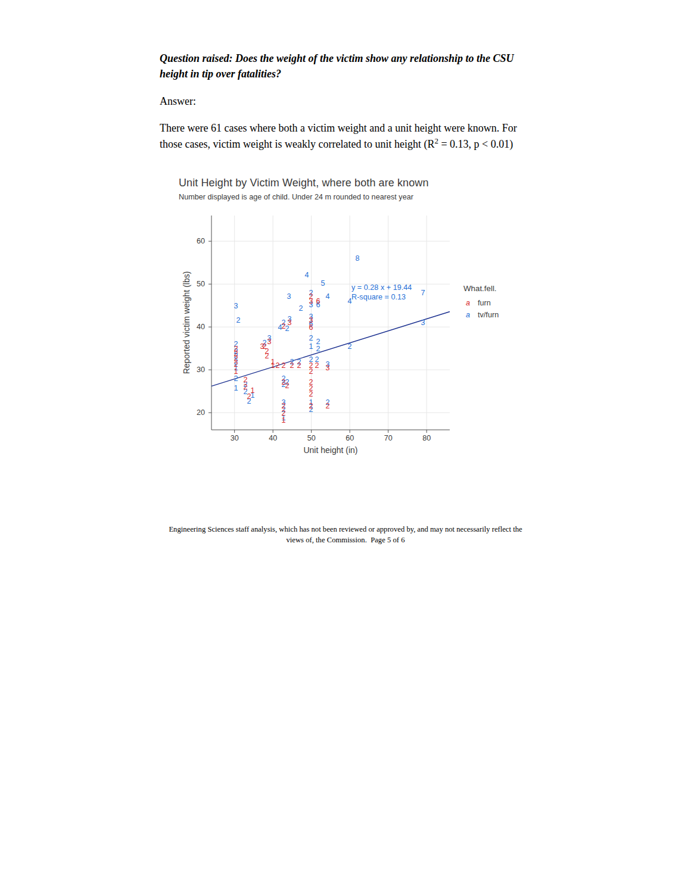Question raised: Does the weight of the victim show any relationship to the CSU height in tip over fatalities?
Answer:
There were 61 cases where both a victim weight and a unit height were known. For those cases, victim weight is weakly correlated to unit height (R2 = 0.13, p < 0.01)
Unit Height by Victim Weight, where both are known
Number displayed is age of child. Under 24 m rounded to nearest year
x scale: 24 in -> 55 px ; 86 in -> 455 px => px = 55 + (in-24)*6.4516 30 40 50 60 70 80 20 30 40 50 60 Unit height (in) Reported victim weight (lbs) y = 0.28 x + 19.44 R-square = 0.13 8 4 5 2 4 3 3 6 4 3 2 2 3 2 3 6 4 2 2 2 1 2 2 3 2 2 2 2 2 1 2 1 2 2 1 2 2 2 2 2 3 2 1 2 2 2 2 3 2 1 7 3 2 2 2 2 1 2 2 1 2 3 2 2 1 2 2 2 2 2 2 2 3 2 2 2 2 2 2 2 2 2 1 2 3 6 3 6 3 2 3 2 1 What.fell. a furn a tv/furn
Engineering Sciences staff analysis, which has not been reviewed or approved by, and may not necessarily reflect the views of, the Commission. Page 5 of 6